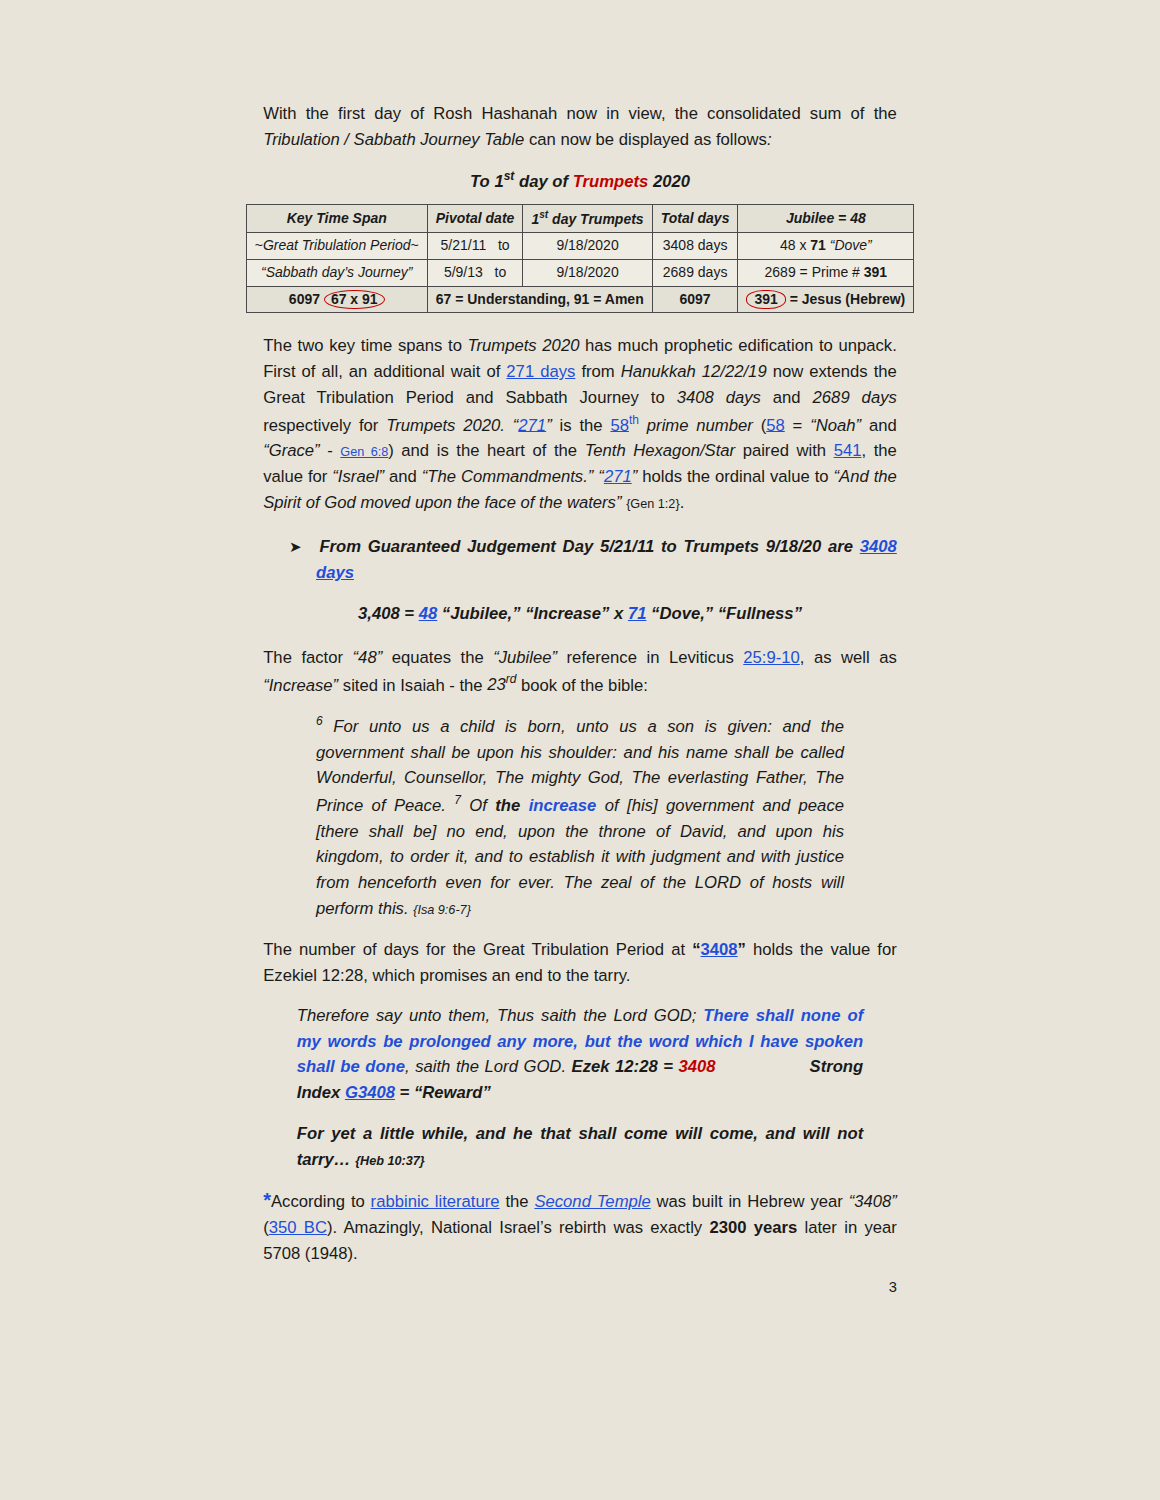With the first day of Rosh Hashanah now in view, the consolidated sum of the Tribulation / Sabbath Journey Table can now be displayed as follows:
To 1st day of Trumpets 2020
| Key Time Span | Pivotal date | 1 st day Trumpets | Total days | Jubilee = 48 |
| --- | --- | --- | --- | --- |
| ~ Great Tribulation Period ~ | 5/21/11 to | 9/18/2020 | 3408 days | 48 x 71 “Dove” |
| “Sabbath day’s Journey” | 5/9/13 to | 9/18/2020 | 2689 days | 2689 = Prime # 391 |
| 6097 67 x 91 | 67 = Understanding, 91 = Amen | 6097 | 391 = Jesus (Hebrew) |
The two key time spans to Trumpets 2020 has much prophetic edification to unpack. First of all, an additional wait of 271 days from Hanukkah 12/22/19 now extends the Great Tribulation Period and Sabbath Journey to 3408 days and 2689 days respectively for Trumpets 2020. “271” is the 58 th prime number (58 = “Noah” and “Grace” - Gen 6:8) and is the heart of the Tenth Hexagon/Star paired with 541, the value for “Israel” and “The Commandments.” “271” holds the ordinal value to “And the Spirit of God moved upon the face of the waters” {Gen 1:2}.
From Guaranteed Judgement Day 5/21/11 to Trumpets 9/18/20 are 3408 days
3,408 = 48 “Jubilee,” “Increase” x 71 “Dove,” “Fullness”
The factor “48” equates the “Jubilee” reference in Leviticus 25:9-10, as well as “Increase” sited in Isaiah - the 23rd book of the bible:
6 For unto us a child is born, unto us a son is given: and the government shall be upon his shoulder: and his name shall be called Wonderful, Counsellor, The mighty God, The everlasting Father, The Prince of Peace. 7 Of the increase of [his] government and peace [there shall be] no end, upon the throne of David, and upon his kingdom, to order it, and to establish it with judgment and with justice from henceforth even for ever. The zeal of the LORD of hosts will perform this. {Isa 9:6-7}
The number of days for the Great Tribulation Period at “3408” holds the value for Ezekiel 12:28, which promises an end to the tarry.
Therefore say unto them, Thus saith the Lord GOD; There shall none of my words be prolonged any more, but the word which I have spoken shall be done, saith the Lord GOD. Ezek 12:28 = 3408 Strong Index G3408 = “Reward”
For yet a little while, and he that shall come will come, and will not tarry… {Heb 10:37}
*According to rabbinic literature the Second Temple was built in Hebrew year “3408” (350 BC). Amazingly, National Israel’s rebirth was exactly 2300 years later in year 5708 (1948).
3